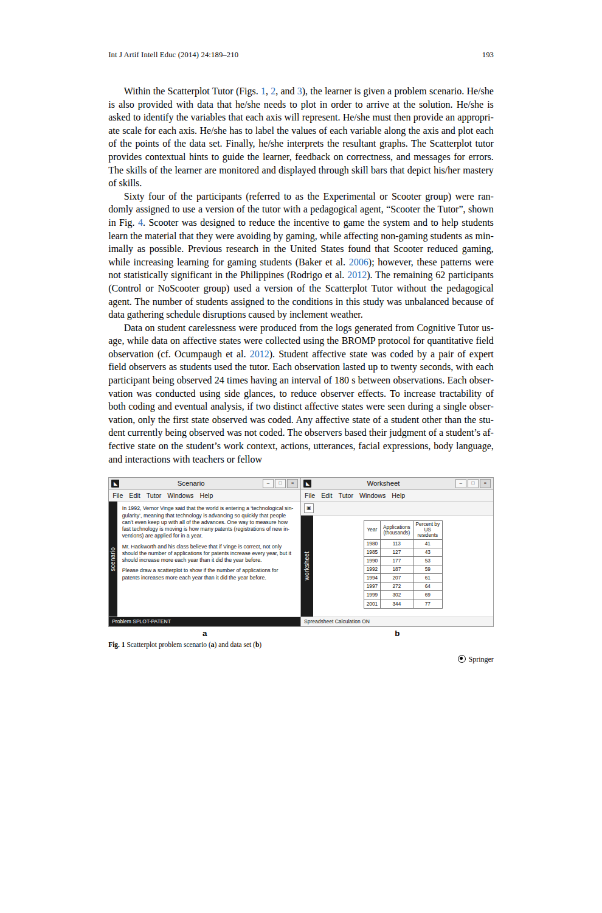Int J Artif Intell Educ (2014) 24:189–210
193
Within the Scatterplot Tutor (Figs. 1, 2, and 3), the learner is given a problem scenario. He/she is also provided with data that he/she needs to plot in order to arrive at the solution. He/she is asked to identify the variables that each axis will represent. He/she must then provide an appropriate scale for each axis. He/she has to label the values of each variable along the axis and plot each of the points of the data set. Finally, he/she interprets the resultant graphs. The Scatterplot tutor provides contextual hints to guide the learner, feedback on correctness, and messages for errors. The skills of the learner are monitored and displayed through skill bars that depict his/her mastery of skills.
Sixty four of the participants (referred to as the Experimental or Scooter group) were randomly assigned to use a version of the tutor with a pedagogical agent, “Scooter the Tutor”, shown in Fig. 4. Scooter was designed to reduce the incentive to game the system and to help students learn the material that they were avoiding by gaming, while affecting non-gaming students as minimally as possible. Previous research in the United States found that Scooter reduced gaming, while increasing learning for gaming students (Baker et al. 2006); however, these patterns were not statistically significant in the Philippines (Rodrigo et al. 2012). The remaining 62 participants (Control or NoScooter group) used a version of the Scatterplot Tutor without the pedagogical agent. The number of students assigned to the conditions in this study was unbalanced because of data gathering schedule disruptions caused by inclement weather.
Data on student carelessness were produced from the logs generated from Cognitive Tutor usage, while data on affective states were collected using the BROMP protocol for quantitative field observation (cf. Ocumpaugh et al. 2012). Student affective state was coded by a pair of expert field observers as students used the tutor. Each observation lasted up to twenty seconds, with each participant being observed 24 times having an interval of 180 s between observations. Each observation was conducted using side glances, to reduce observer effects. To increase tractability of both coding and eventual analysis, if two distinct affective states were seen during a single observation, only the first state observed was coded. Any affective state of a student other than the student currently being observed was not coded. The observers based their judgment of a student’s affective state on the student’s work context, actions, utterances, facial expressions, body language, and interactions with teachers or fellow
◣
Scenario
–
□
×
File Edit Tutor Windows Help
scenario
In 1992, Vernor Vinge said that the world is entering a ‘technological singularity’, meaning that technology is advancing so quickly that people can’t even keep up with all of the advances. One way to measure how fast technology is moving is how many patents (registrations of new inventions) are applied for in a year.
Mr. Hackworth and his class believe that if Vinge is correct, not only should the number of applications for patents increase every year, but it should increase more each year than it did the year before.
Please draw a scatterplot to show if the number of applications for patents increases more each year than it did the year before.
Problem SPLOT-PATENT
◣
Worksheet
–
□
×
File Edit Tutor Windows Help
▣
worksheet
| Year | Applications (thousands) | Percent by US residents |
| --- | --- | --- |
| 1980 | 113 | 41 |
| 1985 | 127 | 43 |
| 1990 | 177 | 53 |
| 1992 | 187 | 59 |
| 1994 | 207 | 61 |
| 1997 | 272 | 64 |
| 1999 | 302 | 69 |
| 2001 | 344 | 77 |
Spreadsheet Calculation ON
a
b
Fig. 1 Scatterplot problem scenario (a) and data set (b)
Springer